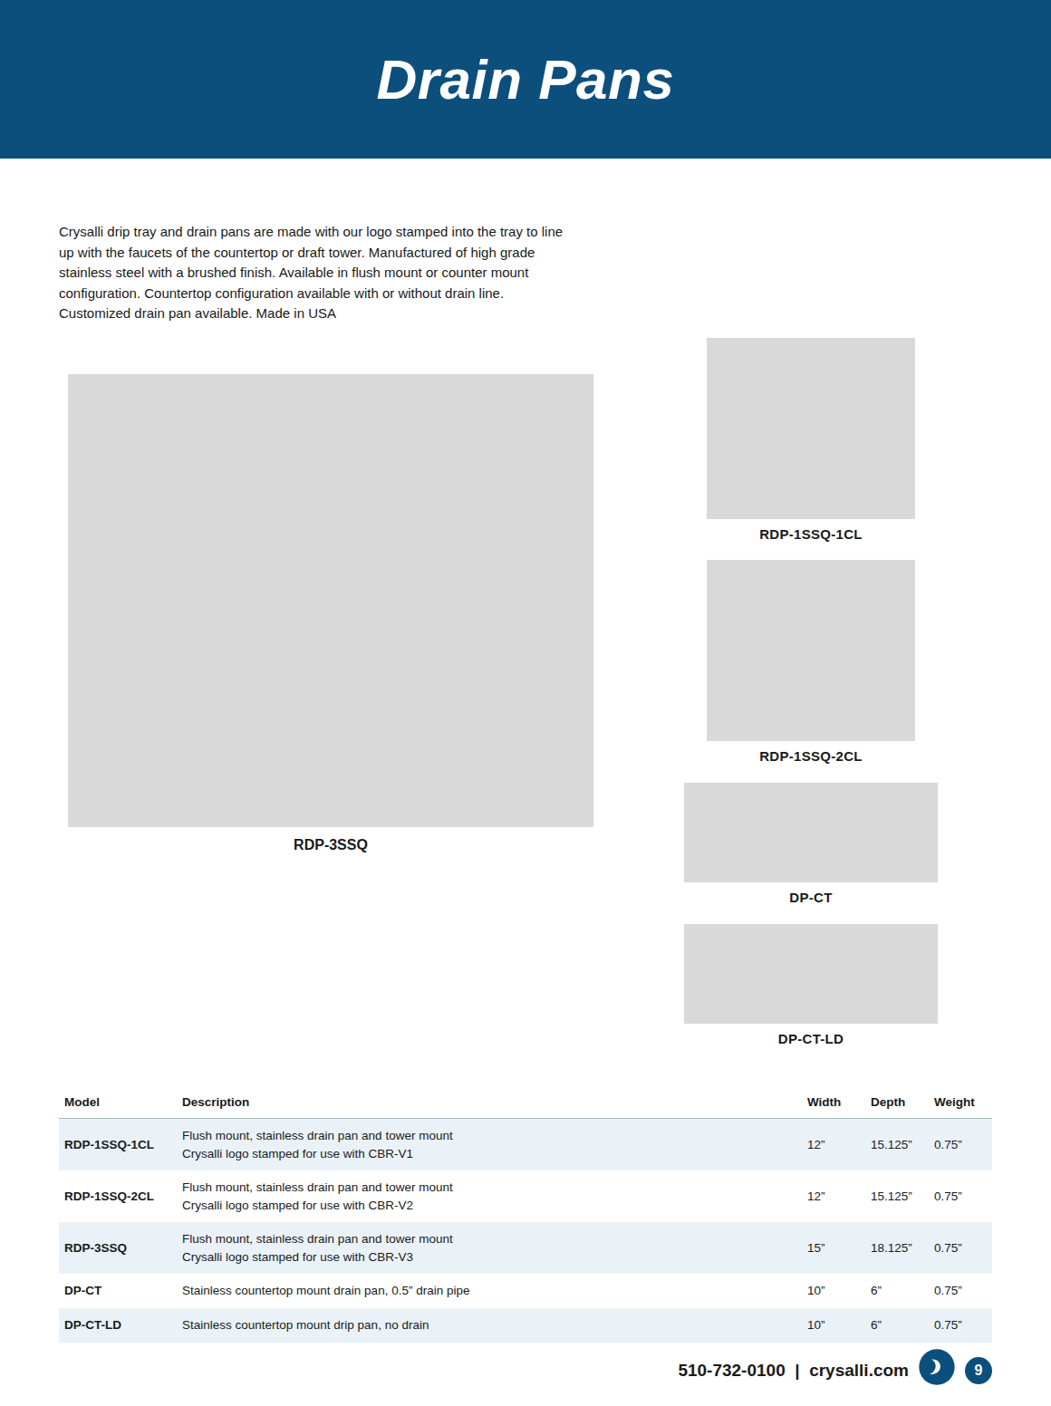Drain Pans
Crysalli drip tray and drain pans are made with our logo stamped into the tray to line up with the faucets of the countertop or draft tower. Manufactured of high grade stainless steel with a brushed finish. Available in flush mount or counter mount configuration. Countertop configuration available with or without drain line. Customized drain pan available. Made in USA
RDP-3SSQ
RDP-1SSQ-1CL
RDP-1SSQ-2CL
DP-CT
DP-CT-LD
| Model | Description | Width | Depth | Weight |
| --- | --- | --- | --- | --- |
| RDP-1SSQ-1CL | Flush mount, stainless drain pan and tower mount Crysalli logo stamped for use with CBR-V1 | 12” | 15.125” | 0.75” |
| RDP-1SSQ-2CL | Flush mount, stainless drain pan and tower mount Crysalli logo stamped for use with CBR-V2 | 12” | 15.125” | 0.75” |
| RDP-3SSQ | Flush mount, stainless drain pan and tower mount Crysalli logo stamped for use with CBR-V3 | 15” | 18.125” | 0.75” |
| DP-CT | Stainless countertop mount drain pan, 0.5” drain pipe | 10” | 6” | 0.75” |
| DP-CT-LD | Stainless countertop mount drip pan, no drain | 10” | 6” | 0.75” |
510-732-0100 | crysalli.com 9